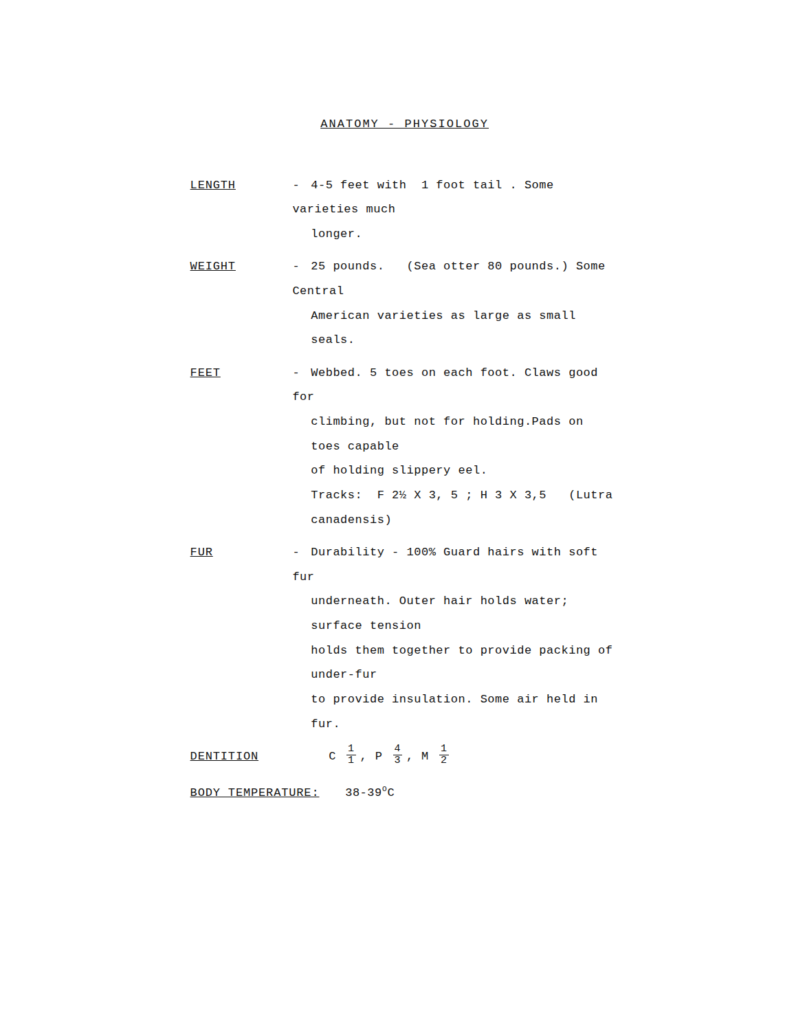ANATOMY - PHYSIOLOGY
LENGTH
-4-5 feet with 1 foot tail . Some varieties much
longer.
WEIGHT
-25 pounds. (Sea otter 80 pounds.) Some Central
American varieties as large as small seals.
FEET
-Webbed. 5 toes on each foot. Claws good for
climbing, but not for holding.Pads on toes capable
of holding slippery eel.
Tracks: F 2½ X 3, 5 ; H 3 X 3,5 (Lutra canadensis)
FUR
-Durability - 100% Guard hairs with soft fur
underneath. Outer hair holds water; surface tension
holds them together to provide packing of under-fur
to provide insulation. Some air held in fur.
DENTITION
C 11, P 43, M 12
BODY TEMPERATURE:
38-39oC